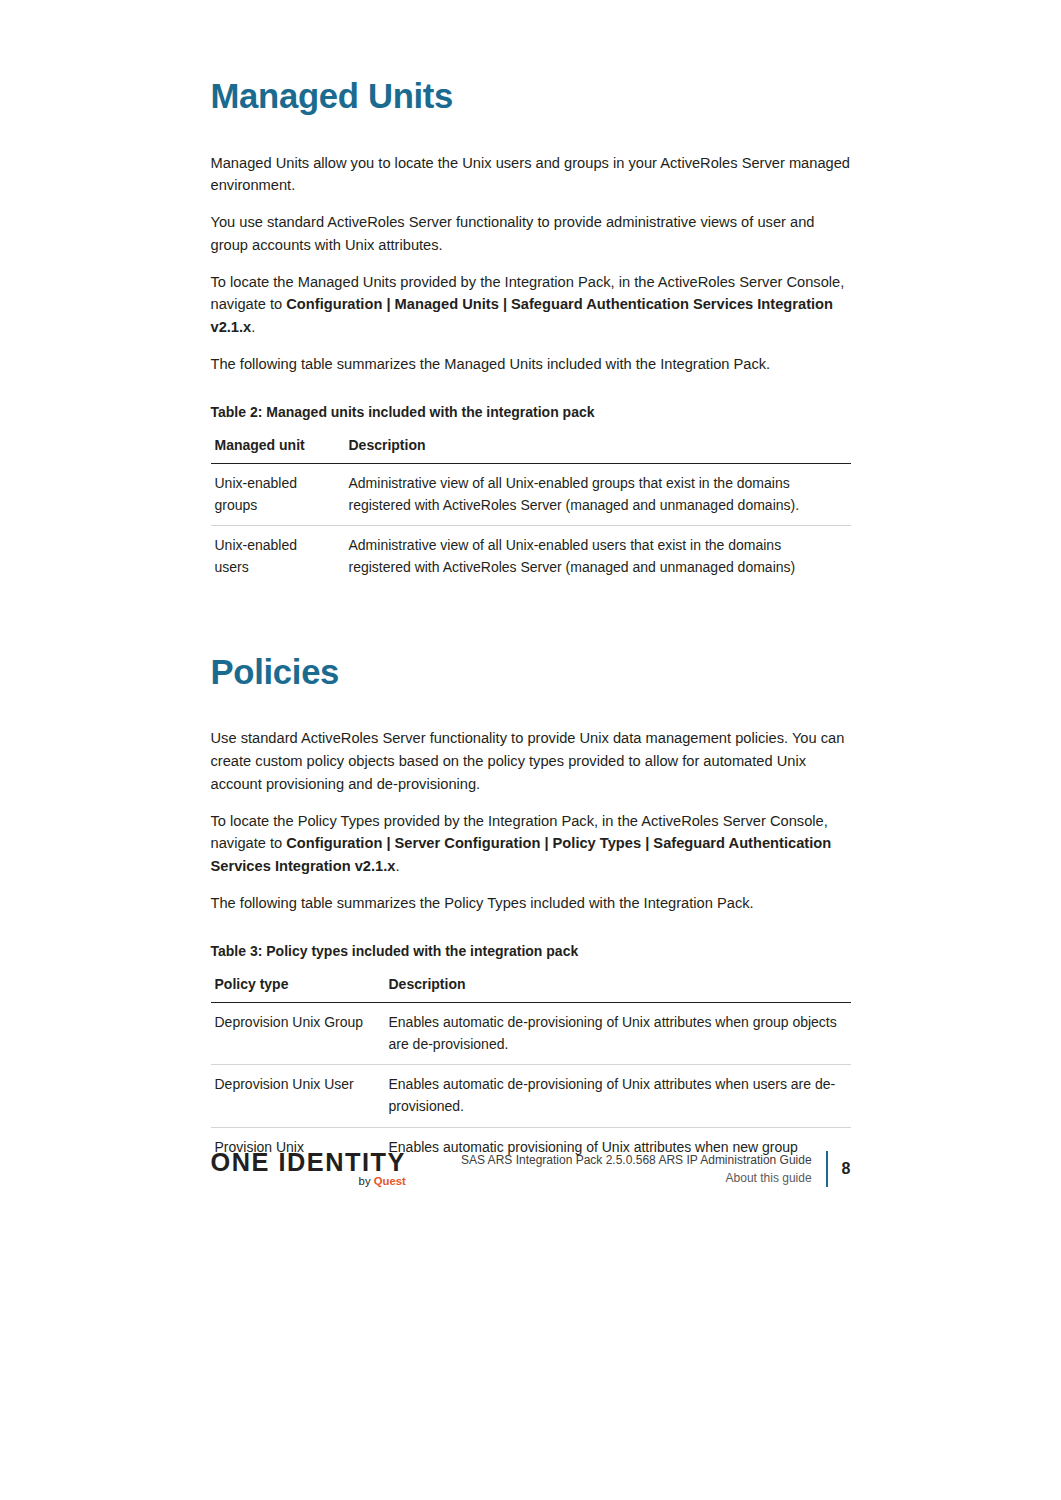Managed Units
Managed Units allow you to locate the Unix users and groups in your ActiveRoles Server managed environment.
You use standard ActiveRoles Server functionality to provide administrative views of user and group accounts with Unix attributes.
To locate the Managed Units provided by the Integration Pack, in the ActiveRoles Server Console, navigate to Configuration | Managed Units | Safeguard Authentication Services Integration v2.1.x.
The following table summarizes the Managed Units included with the Integration Pack.
Table 2: Managed units included with the integration pack
| Managed unit | Description |
| --- | --- |
| Unix-enabled groups | Administrative view of all Unix-enabled groups that exist in the domains registered with ActiveRoles Server (managed and unmanaged domains). |
| Unix-enabled users | Administrative view of all Unix-enabled users that exist in the domains registered with ActiveRoles Server (managed and unmanaged domains) |
Policies
Use standard ActiveRoles Server functionality to provide Unix data management policies. You can create custom policy objects based on the policy types provided to allow for automated Unix account provisioning and de-provisioning.
To locate the Policy Types provided by the Integration Pack, in the ActiveRoles Server Console, navigate to Configuration | Server Configuration | Policy Types | Safeguard Authentication Services Integration v2.1.x.
The following table summarizes the Policy Types included with the Integration Pack.
Table 3: Policy types included with the integration pack
| Policy type | Description |
| --- | --- |
| Deprovision Unix Group | Enables automatic de-provisioning of Unix attributes when group objects are de-provisioned. |
| Deprovision Unix User | Enables automatic de-provisioning of Unix attributes when users are de-provisioned. |
| Provision Unix | Enables automatic provisioning of Unix attributes when new group |
ONE IDENTITY
by Quest
SAS ARS Integration Pack 2.5.0.568 ARS IP Administration Guide
About this guide
8